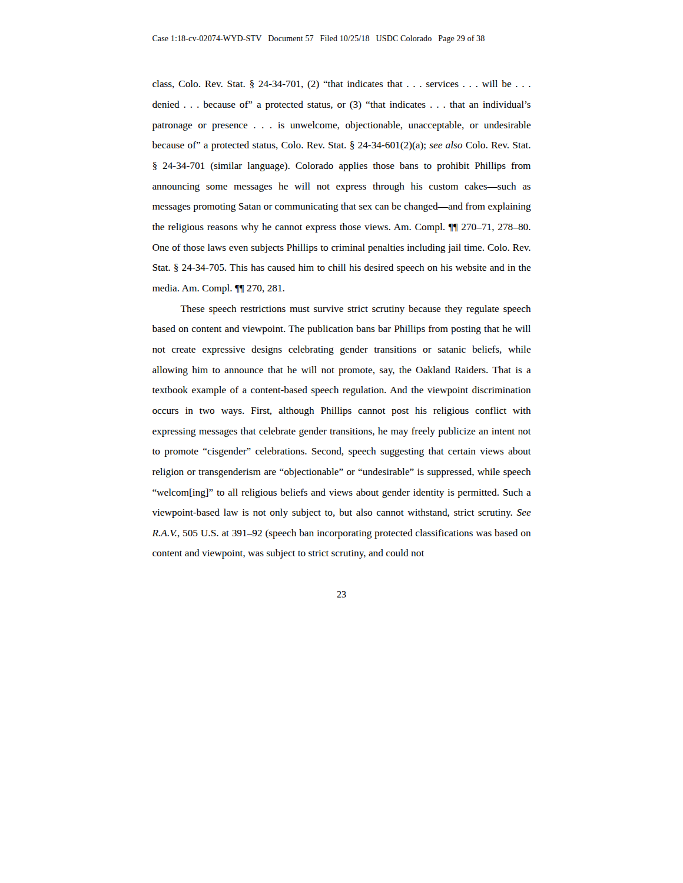Case 1:18-cv-02074-WYD-STV Document 57 Filed 10/25/18 USDC Colorado Page 29 of 38
class, Colo. Rev. Stat. § 24-34-701, (2) “that indicates that . . . services . . . will be . . . denied . . . because of” a protected status, or (3) “that indicates . . . that an individual’s patronage or presence . . . is unwelcome, objectionable, unacceptable, or undesirable because of” a protected status, Colo. Rev. Stat. § 24-34-601(2)(a); see also Colo. Rev. Stat. § 24-34-701 (similar language). Colorado applies those bans to prohibit Phillips from announcing some messages he will not express through his custom cakes—such as messages promoting Satan or communicating that sex can be changed—and from explaining the religious reasons why he cannot express those views. Am. Compl. ¶¶ 270–71, 278–80. One of those laws even subjects Phillips to criminal penalties including jail time. Colo. Rev. Stat. § 24-34-705. This has caused him to chill his desired speech on his website and in the media. Am. Compl. ¶¶ 270, 281.
These speech restrictions must survive strict scrutiny because they regulate speech based on content and viewpoint. The publication bans bar Phillips from posting that he will not create expressive designs celebrating gender transitions or satanic beliefs, while allowing him to announce that he will not promote, say, the Oakland Raiders. That is a textbook example of a content-based speech regulation. And the viewpoint discrimination occurs in two ways. First, although Phillips cannot post his religious conflict with expressing messages that celebrate gender transitions, he may freely publicize an intent not to promote “cisgender” celebrations. Second, speech suggesting that certain views about religion or transgenderism are “objectionable” or “undesirable” is suppressed, while speech “welcom[ing]” to all religious beliefs and views about gender identity is permitted. Such a viewpoint-based law is not only subject to, but also cannot withstand, strict scrutiny. See R.A.V., 505 U.S. at 391–92 (speech ban incorporating protected classifications was based on content and viewpoint, was subject to strict scrutiny, and could not
23